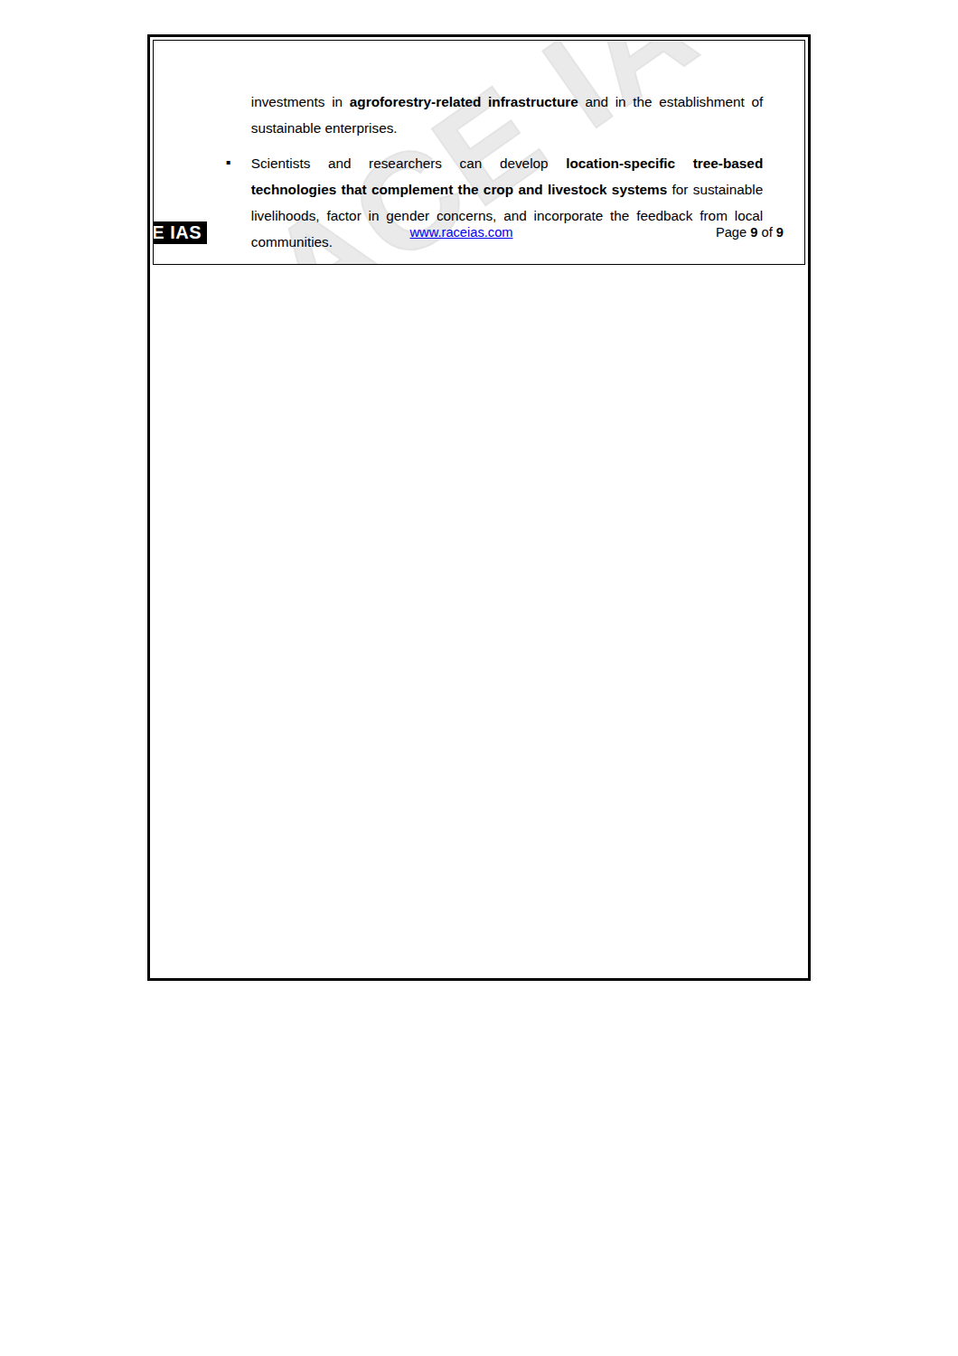RACE IAS
investments in agroforestry-related infrastructure and in the establishment of sustainable enterprises.
Scientists and researchers can develop location-specific tree-based technologies that complement the crop and livestock systems for sustainable livelihoods, factor in gender concerns, and incorporate the feedback from local communities.
RACE IAS www.raceias.com Page 9 of 9